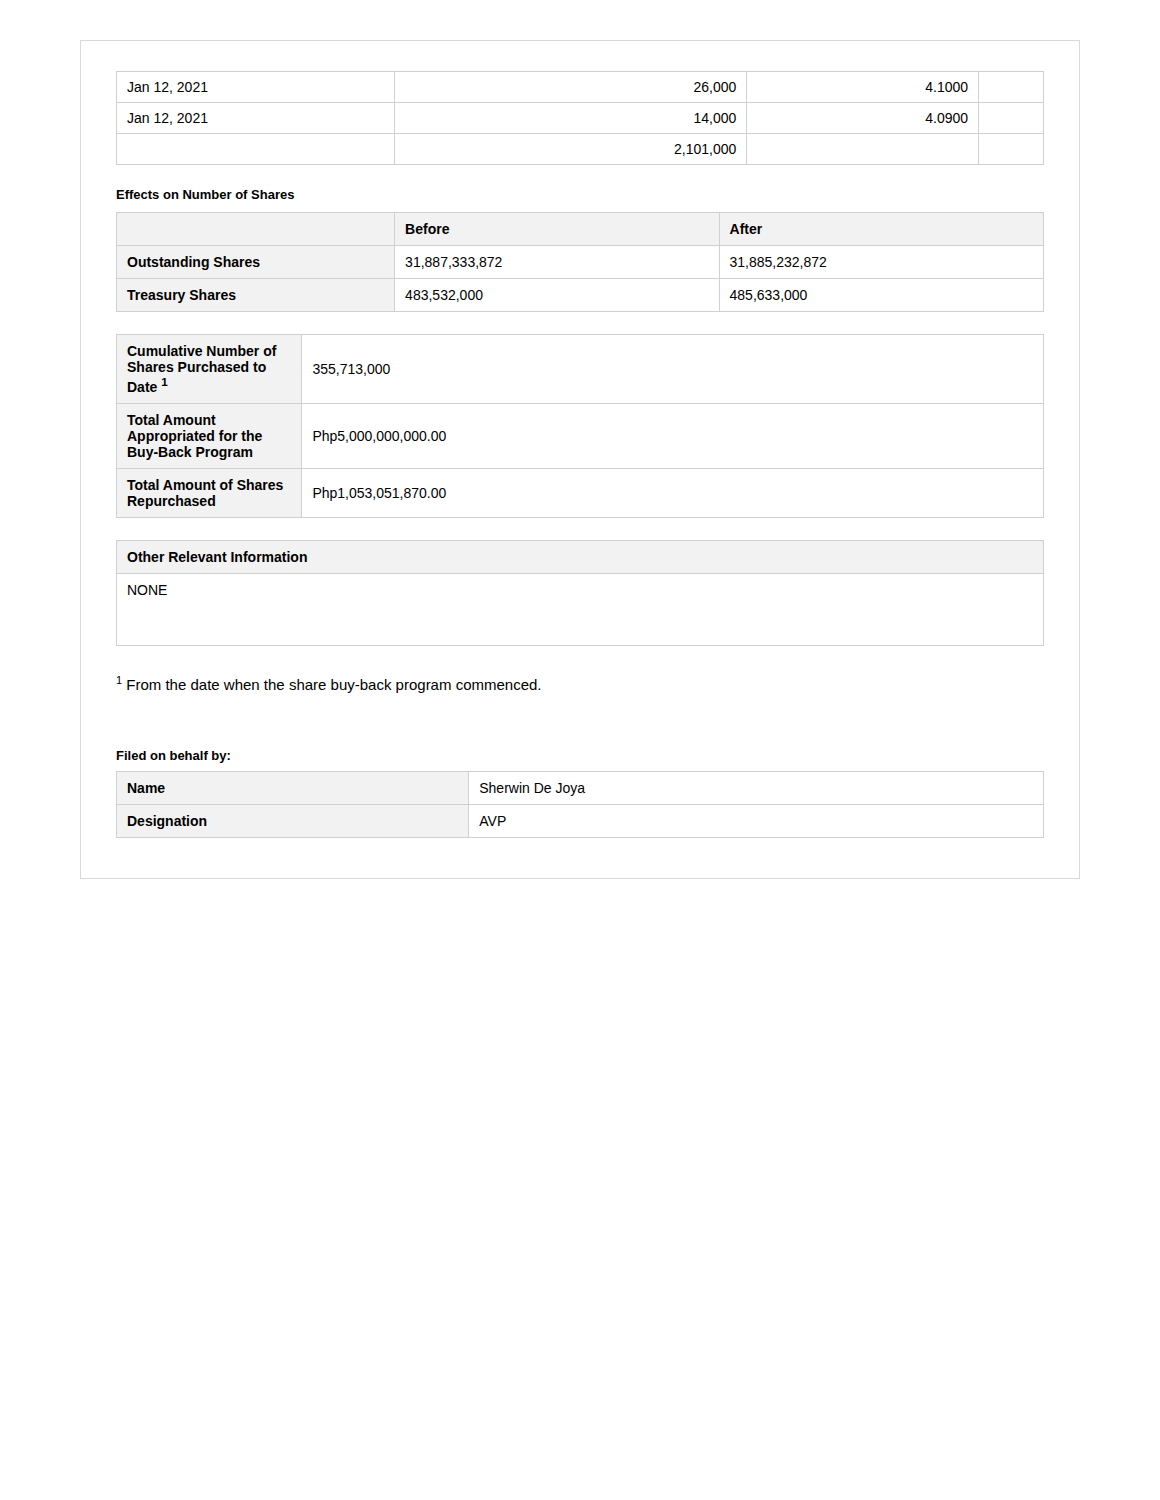| Jan 12, 2021 | 26,000 | 4.1000 | |
| Jan 12, 2021 | 14,000 | 4.0900 | |
| | 2,101,000 | | |
Effects on Number of Shares
| | Before | After |
| --- | --- | --- |
| Outstanding Shares | 31,887,333,872 | 31,885,232,872 |
| Treasury Shares | 483,532,000 | 485,633,000 |
| Cumulative Number of Shares Purchased to Date 1 | 355,713,000 |
| Total Amount Appropriated for the Buy-Back Program | Php5,000,000,000.00 |
| Total Amount of Shares Repurchased | Php1,053,051,870.00 |
| Other Relevant Information |
| NONE |
1 From the date when the share buy-back program commenced.
Filed on behalf by:
| Name | Sherwin De Joya |
| Designation | AVP |